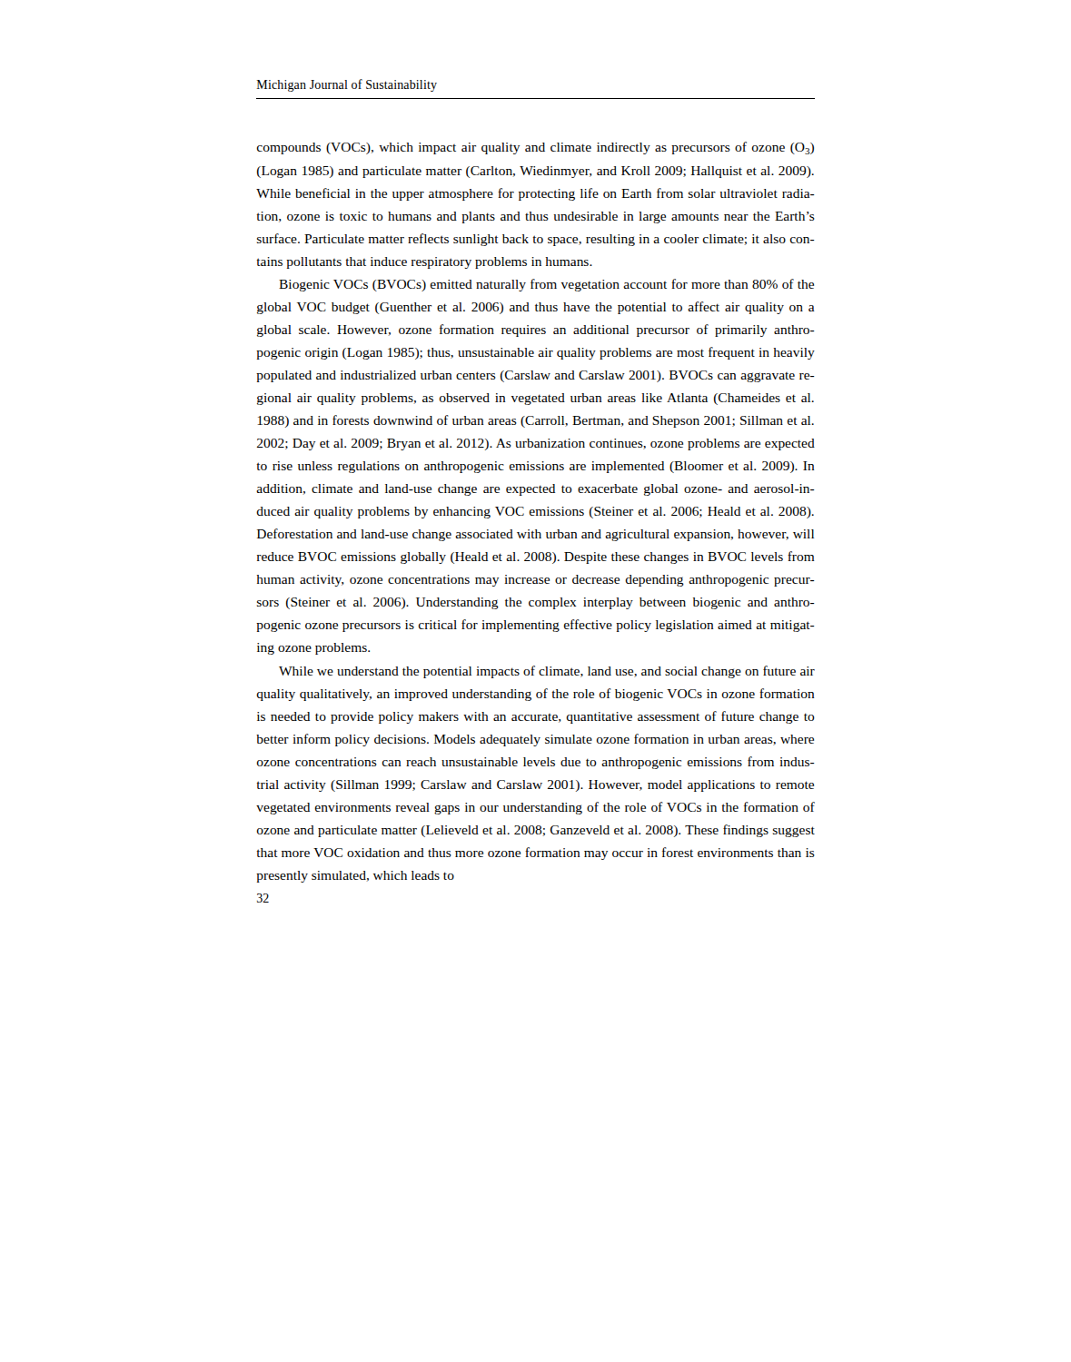Michigan Journal of Sustainability
compounds (VOCs), which impact air quality and climate indirectly as precursors of ozone (O3) (Logan 1985) and particulate matter (Carlton, Wiedinmyer, and Kroll 2009; Hallquist et al. 2009). While beneficial in the upper atmosphere for protecting life on Earth from solar ultraviolet radiation, ozone is toxic to humans and plants and thus undesirable in large amounts near the Earth’s surface. Particulate matter reflects sunlight back to space, resulting in a cooler climate; it also contains pollutants that induce respiratory problems in humans.
Biogenic VOCs (BVOCs) emitted naturally from vegetation account for more than 80% of the global VOC budget (Guenther et al. 2006) and thus have the potential to affect air quality on a global scale. However, ozone formation requires an additional precursor of primarily anthropogenic origin (Logan 1985); thus, unsustainable air quality problems are most frequent in heavily populated and industrialized urban centers (Carslaw and Carslaw 2001). BVOCs can aggravate regional air quality problems, as observed in vegetated urban areas like Atlanta (Chameides et al. 1988) and in forests downwind of urban areas (Carroll, Bertman, and Shepson 2001; Sillman et al. 2002; Day et al. 2009; Bryan et al. 2012). As urbanization continues, ozone problems are expected to rise unless regulations on anthropogenic emissions are implemented (Bloomer et al. 2009). In addition, climate and land-use change are expected to exacerbate global ozone- and aerosol-induced air quality problems by enhancing VOC emissions (Steiner et al. 2006; Heald et al. 2008). Deforestation and land-use change associated with urban and agricultural expansion, however, will reduce BVOC emissions globally (Heald et al. 2008). Despite these changes in BVOC levels from human activity, ozone concentrations may increase or decrease depending anthropogenic precursors (Steiner et al. 2006). Understanding the complex interplay between biogenic and anthropogenic ozone precursors is critical for implementing effective policy legislation aimed at mitigating ozone problems.
While we understand the potential impacts of climate, land use, and social change on future air quality qualitatively, an improved understanding of the role of biogenic VOCs in ozone formation is needed to provide policy makers with an accurate, quantitative assessment of future change to better inform policy decisions. Models adequately simulate ozone formation in urban areas, where ozone concentrations can reach unsustainable levels due to anthropogenic emissions from industrial activity (Sillman 1999; Carslaw and Carslaw 2001). However, model applications to remote vegetated environments reveal gaps in our understanding of the role of VOCs in the formation of ozone and particulate matter (Lelieveld et al. 2008; Ganzeveld et al. 2008). These findings suggest that more VOC oxidation and thus more ozone formation may occur in forest environments than is presently simulated, which leads to
32